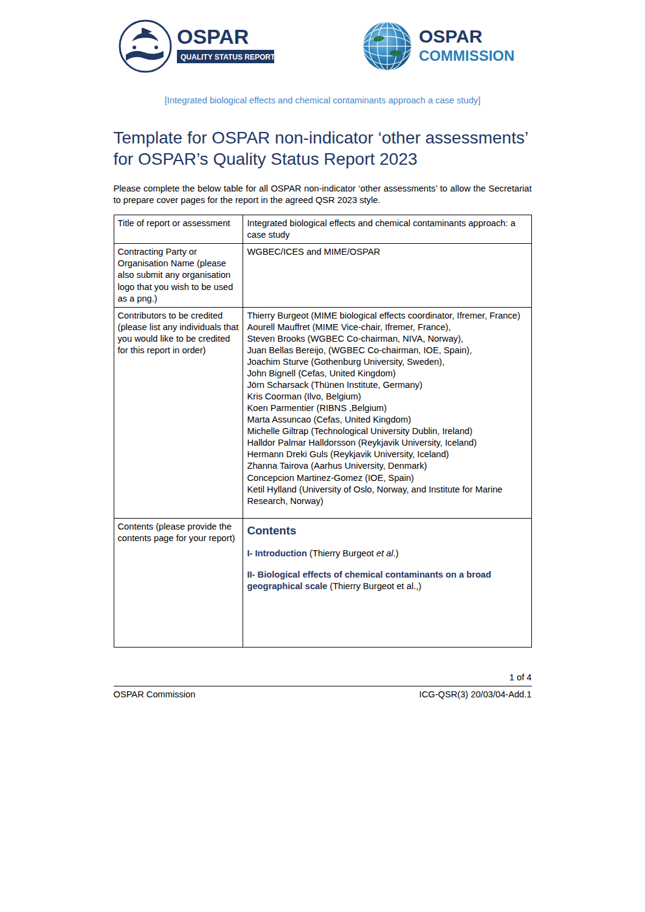OSPAR QUALITY STATUS REPORT 2023
OSPAR COMMISSION
[Integrated biological effects and chemical contaminants approach a case study]
Template for OSPAR non-indicator ‘other assessments’ for OSPAR’s Quality Status Report 2023
Please complete the below table for all OSPAR non-indicator ‘other assessments’ to allow the Secretariat to prepare cover pages for the report in the agreed QSR 2023 style.
| Title of report or assessment | Integrated biological effects and chemical contaminants approach: a case study |
| Contracting Party or Organisation Name (please also submit any organisation logo that you wish to be used as a png.) | WGBEC/ICES and MIME/OSPAR |
| Contributors to be credited (please list any individuals that you would like to be credited for this report in order) | Thierry Burgeot (MIME biological effects coordinator, Ifremer, France) Aourell Mauffret (MIME Vice-chair, Ifremer, France), Steven Brooks (WGBEC Co-chairman, NIVA, Norway), Juan Bellas Bereijo, (WGBEC Co-chairman, IOE, Spain), Joachim Sturve (Gothenburg University, Sweden), John Bignell (Cefas, United Kingdom) Jörn Scharsack (Thünen Institute, Germany) Kris Coorman (Ilvo, Belgium) Koen Parmentier (RIBNS ,Belgium) Marta Assuncao (Cefas, United Kingdom) Michelle Giltrap (Technological University Dublin, Ireland) Halldor Palmar Halldorsson (Reykjavik University, Iceland) Hermann Dreki Guls (Reykjavik University, Iceland) Zhanna Tairova (Aarhus University, Denmark) Concepcion Martinez-Gomez (IOE, Spain) Ketil Hylland (University of Oslo, Norway, and Institute for Marine Research, Norway) |
| Contents (please provide the contents page for your report) | Contents I- Introduction (Thierry Burgeot et al .) II- Biological effects of chemical contaminants on a broad geographical scale (Thierry Burgeot et al.,) |
1 of 4
OSPAR Commission
ICG-QSR(3) 20/03/04-Add.1